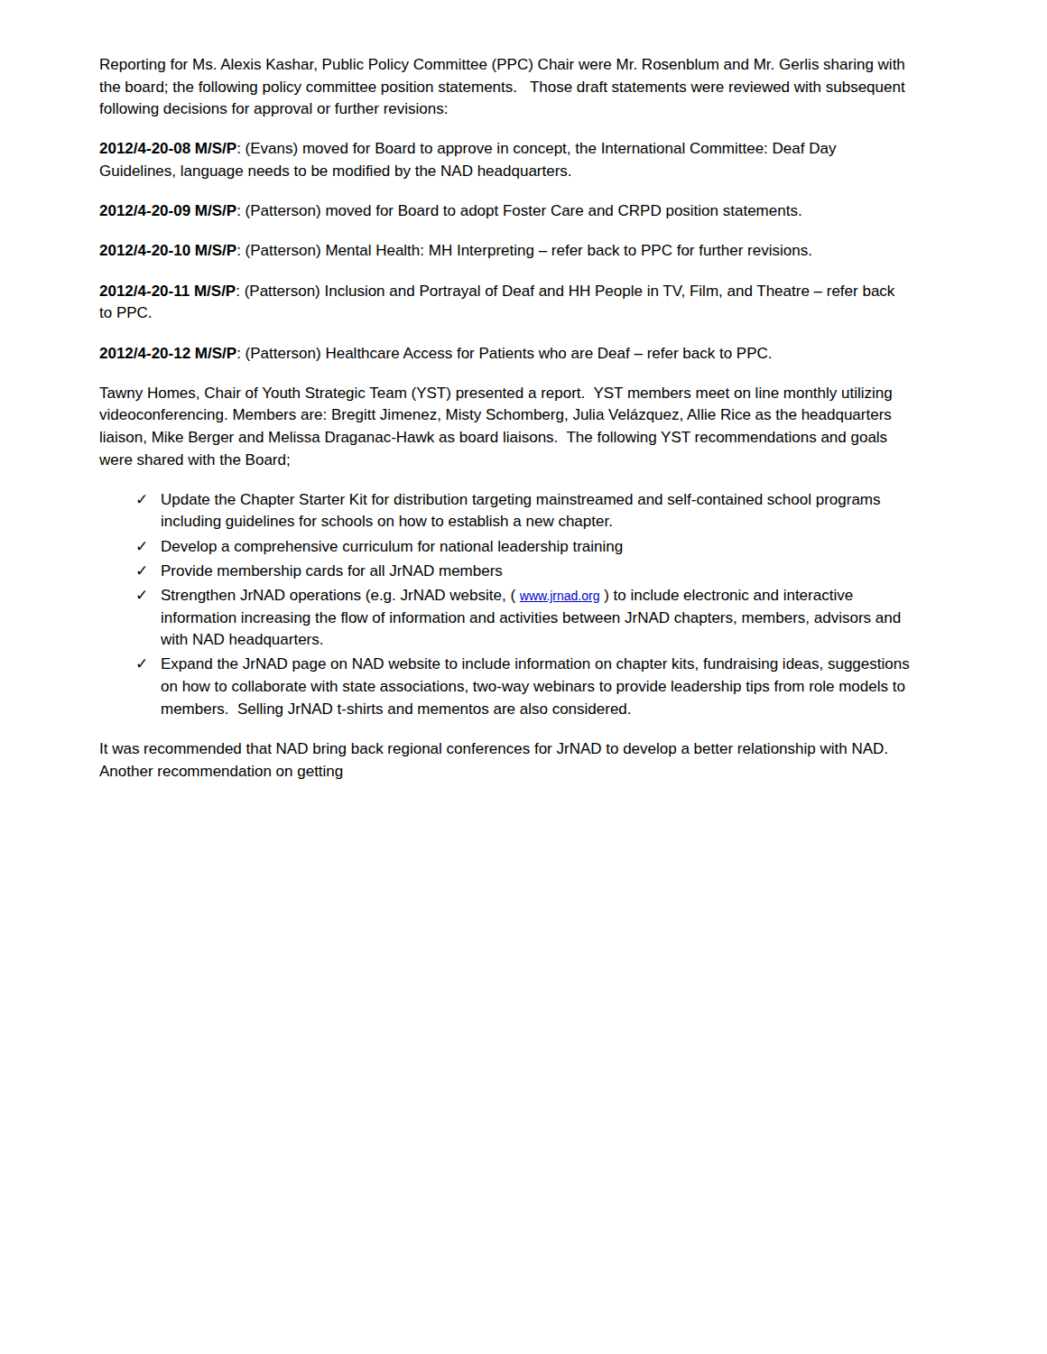Reporting for Ms. Alexis Kashar, Public Policy Committee (PPC) Chair were Mr. Rosenblum and Mr. Gerlis sharing with the board; the following policy committee position statements. Those draft statements were reviewed with subsequent following decisions for approval or further revisions:
2012/4-20-08 M/S/P: (Evans) moved for Board to approve in concept, the International Committee: Deaf Day Guidelines, language needs to be modified by the NAD headquarters.
2012/4-20-09 M/S/P: (Patterson) moved for Board to adopt Foster Care and CRPD position statements.
2012/4-20-10 M/S/P: (Patterson) Mental Health: MH Interpreting – refer back to PPC for further revisions.
2012/4-20-11 M/S/P: (Patterson) Inclusion and Portrayal of Deaf and HH People in TV, Film, and Theatre – refer back to PPC.
2012/4-20-12 M/S/P: (Patterson) Healthcare Access for Patients who are Deaf – refer back to PPC.
Tawny Homes, Chair of Youth Strategic Team (YST) presented a report. YST members meet on line monthly utilizing videoconferencing. Members are: Bregitt Jimenez, Misty Schomberg, Julia Velázquez, Allie Rice as the headquarters liaison, Mike Berger and Melissa Draganac-Hawk as board liaisons. The following YST recommendations and goals were shared with the Board;
Update the Chapter Starter Kit for distribution targeting mainstreamed and self-contained school programs including guidelines for schools on how to establish a new chapter.
Develop a comprehensive curriculum for national leadership training
Provide membership cards for all JrNAD members
Strengthen JrNAD operations (e.g. JrNAD website, ( www.jrnad.org ) to include electronic and interactive information increasing the flow of information and activities between JrNAD chapters, members, advisors and with NAD headquarters.
Expand the JrNAD page on NAD website to include information on chapter kits, fundraising ideas, suggestions on how to collaborate with state associations, two-way webinars to provide leadership tips from role models to members. Selling JrNAD t-shirts and mementos are also considered.
It was recommended that NAD bring back regional conferences for JrNAD to develop a better relationship with NAD. Another recommendation on getting